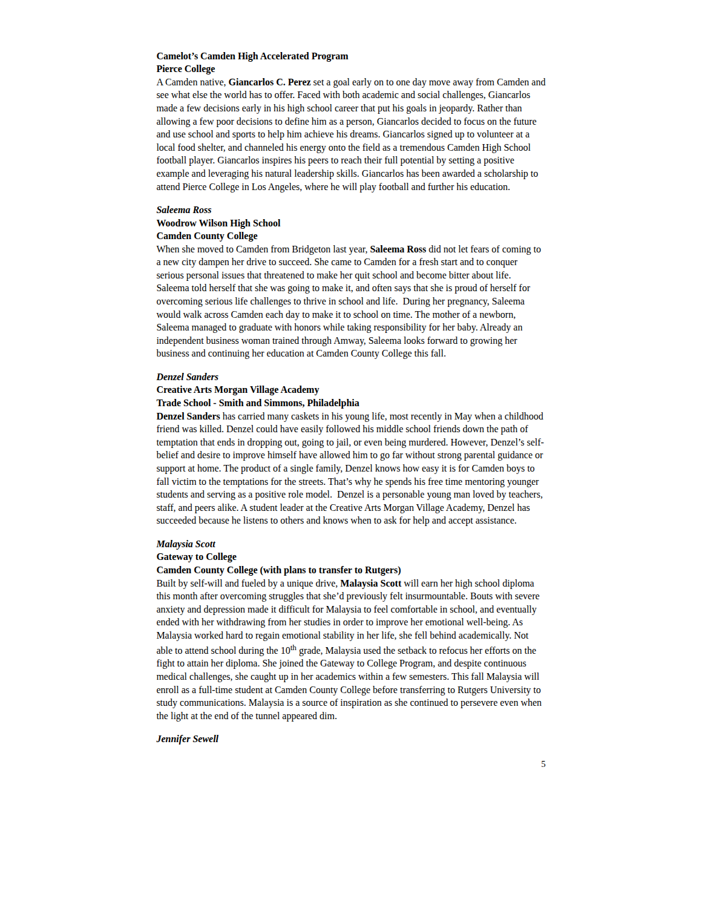Camelot’s Camden High Accelerated Program
Pierce College
A Camden native, Giancarlos C. Perez set a goal early on to one day move away from Camden and see what else the world has to offer. Faced with both academic and social challenges, Giancarlos made a few decisions early in his high school career that put his goals in jeopardy. Rather than allowing a few poor decisions to define him as a person, Giancarlos decided to focus on the future and use school and sports to help him achieve his dreams. Giancarlos signed up to volunteer at a local food shelter, and channeled his energy onto the field as a tremendous Camden High School football player. Giancarlos inspires his peers to reach their full potential by setting a positive example and leveraging his natural leadership skills. Giancarlos has been awarded a scholarship to attend Pierce College in Los Angeles, where he will play football and further his education.
Saleema Ross
Woodrow Wilson High School
Camden County College
When she moved to Camden from Bridgeton last year, Saleema Ross did not let fears of coming to a new city dampen her drive to succeed. She came to Camden for a fresh start and to conquer serious personal issues that threatened to make her quit school and become bitter about life. Saleema told herself that she was going to make it, and often says that she is proud of herself for overcoming serious life challenges to thrive in school and life. During her pregnancy, Saleema would walk across Camden each day to make it to school on time. The mother of a newborn, Saleema managed to graduate with honors while taking responsibility for her baby. Already an independent business woman trained through Amway, Saleema looks forward to growing her business and continuing her education at Camden County College this fall.
Denzel Sanders
Creative Arts Morgan Village Academy
Trade School - Smith and Simmons, Philadelphia
Denzel Sanders has carried many caskets in his young life, most recently in May when a childhood friend was killed. Denzel could have easily followed his middle school friends down the path of temptation that ends in dropping out, going to jail, or even being murdered. However, Denzel’s self-belief and desire to improve himself have allowed him to go far without strong parental guidance or support at home. The product of a single family, Denzel knows how easy it is for Camden boys to fall victim to the temptations for the streets. That’s why he spends his free time mentoring younger students and serving as a positive role model. Denzel is a personable young man loved by teachers, staff, and peers alike. A student leader at the Creative Arts Morgan Village Academy, Denzel has succeeded because he listens to others and knows when to ask for help and accept assistance.
Malaysia Scott
Gateway to College
Camden County College (with plans to transfer to Rutgers)
Built by self-will and fueled by a unique drive, Malaysia Scott will earn her high school diploma this month after overcoming struggles that she’d previously felt insurmountable. Bouts with severe anxiety and depression made it difficult for Malaysia to feel comfortable in school, and eventually ended with her withdrawing from her studies in order to improve her emotional well-being. As Malaysia worked hard to regain emotional stability in her life, she fell behind academically. Not able to attend school during the 10th grade, Malaysia used the setback to refocus her efforts on the fight to attain her diploma. She joined the Gateway to College Program, and despite continuous medical challenges, she caught up in her academics within a few semesters. This fall Malaysia will enroll as a full-time student at Camden County College before transferring to Rutgers University to study communications. Malaysia is a source of inspiration as she continued to persevere even when the light at the end of the tunnel appeared dim.
Jennifer Sewell
5